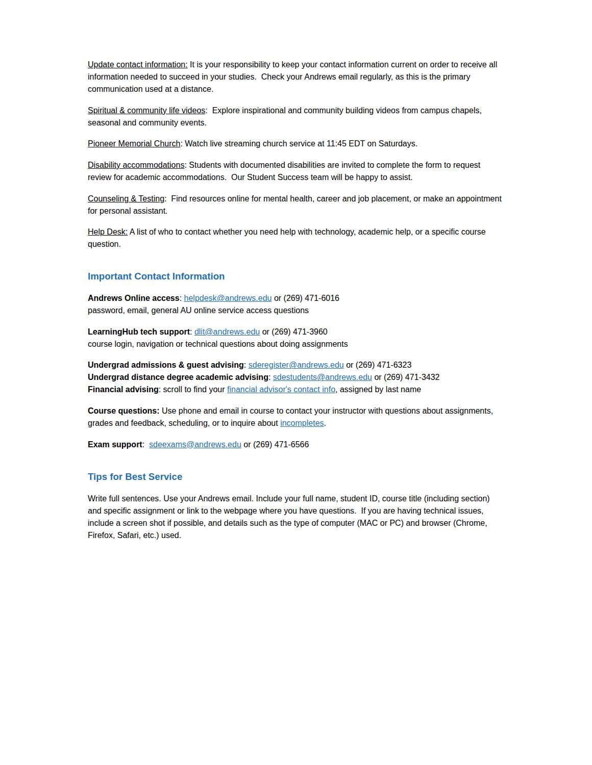Update contact information: It is your responsibility to keep your contact information current on order to receive all information needed to succeed in your studies. Check your Andrews email regularly, as this is the primary communication used at a distance.
Spiritual & community life videos: Explore inspirational and community building videos from campus chapels, seasonal and community events.
Pioneer Memorial Church: Watch live streaming church service at 11:45 EDT on Saturdays.
Disability accommodations: Students with documented disabilities are invited to complete the form to request review for academic accommodations. Our Student Success team will be happy to assist.
Counseling & Testing: Find resources online for mental health, career and job placement, or make an appointment for personal assistant.
Help Desk: A list of who to contact whether you need help with technology, academic help, or a specific course question.
Important Contact Information
Andrews Online access: helpdesk@andrews.edu or (269) 471-6016
password, email, general AU online service access questions
LearningHub tech support: dlit@andrews.edu or (269) 471-3960
course login, navigation or technical questions about doing assignments
Undergrad admissions & guest advising: sderegister@andrews.edu or (269) 471-6323
Undergrad distance degree academic advising: sdestudents@andrews.edu or (269) 471-3432
Financial advising: scroll to find your financial advisor's contact info, assigned by last name
Course questions: Use phone and email in course to contact your instructor with questions about assignments, grades and feedback, scheduling, or to inquire about incompletes.
Exam support: sdeexams@andrews.edu or (269) 471-6566
Tips for Best Service
Write full sentences. Use your Andrews email. Include your full name, student ID, course title (including section) and specific assignment or link to the webpage where you have questions. If you are having technical issues, include a screen shot if possible, and details such as the type of computer (MAC or PC) and browser (Chrome, Firefox, Safari, etc.) used.